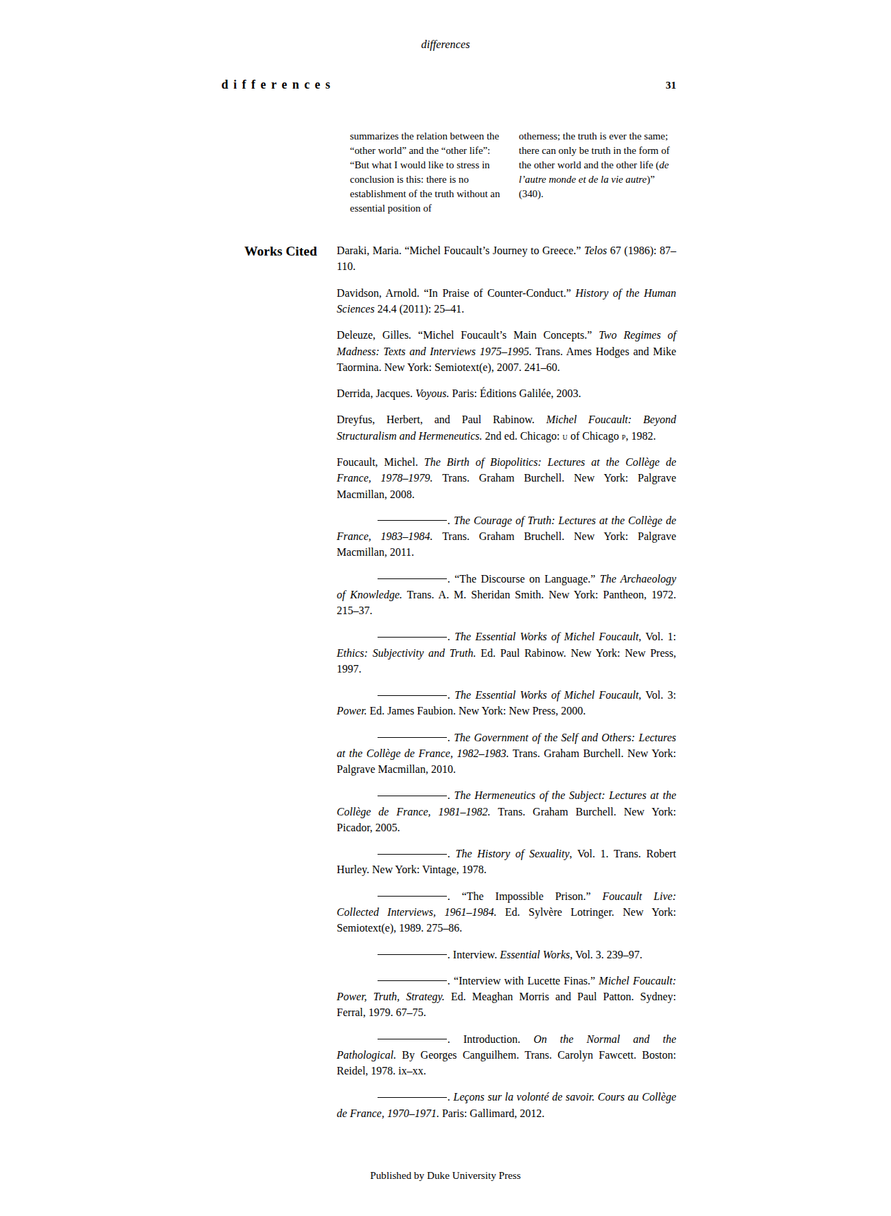differences
differences
31
summarizes the relation between the “other world” and the “other life”: “But what I would like to stress in conclusion is this: there is no establishment of the truth without an essential position of
otherness; the truth is ever the same; there can only be truth in the form of the other world and the other life (de l’autre monde et de la vie autre)” (340).
Works Cited
Daraki, Maria. “Michel Foucault’s Journey to Greece.” Telos 67 (1986): 87–110.
Davidson, Arnold. “In Praise of Counter-Conduct.” History of the Human Sciences 24.4 (2011): 25–41.
Deleuze, Gilles. “Michel Foucault’s Main Concepts.” Two Regimes of Madness: Texts and Interviews 1975–1995. Trans. Ames Hodges and Mike Taormina. New York: Semiotext(e), 2007. 241–60.
Derrida, Jacques. Voyous. Paris: Éditions Galilée, 2003.
Dreyfus, Herbert, and Paul Rabinow. Michel Foucault: Beyond Structuralism and Hermeneutics. 2nd ed. Chicago: u of Chicago p, 1982.
Foucault, Michel. The Birth of Biopolitics: Lectures at the Collège de France, 1978–1979. Trans. Graham Burchell. New York: Palgrave Macmillan, 2008.
. The Courage of Truth: Lectures at the Collège de France, 1983–1984. Trans. Graham Bruchell. New York: Palgrave Macmillan, 2011.
. “The Discourse on Language.” The Archaeology of Knowledge. Trans. A. M. Sheridan Smith. New York: Pantheon, 1972. 215–37.
. The Essential Works of Michel Foucault, Vol. 1: Ethics: Subjectivity and Truth. Ed. Paul Rabinow. New York: New Press, 1997.
. The Essential Works of Michel Foucault, Vol. 3: Power. Ed. James Faubion. New York: New Press, 2000.
. The Government of the Self and Others: Lectures at the Collège de France, 1982–1983. Trans. Graham Burchell. New York: Palgrave Macmillan, 2010.
. The Hermeneutics of the Subject: Lectures at the Collège de France, 1981–1982. Trans. Graham Burchell. New York: Picador, 2005.
. The History of Sexuality, Vol. 1. Trans. Robert Hurley. New York: Vintage, 1978.
. “The Impossible Prison.” Foucault Live: Collected Interviews, 1961–1984. Ed. Sylvère Lotringer. New York: Semiotext(e), 1989. 275–86.
. Interview. Essential Works, Vol. 3. 239–97.
. “Interview with Lucette Finas.” Michel Foucault: Power, Truth, Strategy. Ed. Meaghan Morris and Paul Patton. Sydney: Ferral, 1979. 67–75.
. Introduction. On the Normal and the Pathological. By Georges Canguilhem. Trans. Carolyn Fawcett. Boston: Reidel, 1978. ix–xx.
. Leçons sur la volonté de savoir. Cours au Collège de France, 1970–1971. Paris: Gallimard, 2012.
Published by Duke University Press